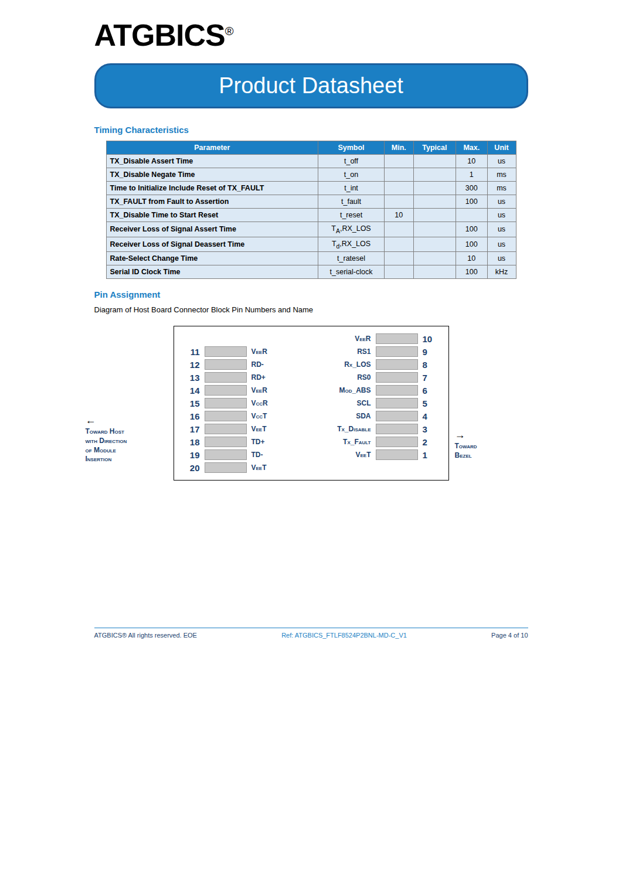ATGBICS®
Product Datasheet
Timing Characteristics
| Parameter | Symbol | Min. | Typical | Max. | Unit |
| --- | --- | --- | --- | --- | --- |
| TX_Disable Assert Time | t_off | | | 10 | us |
| TX_Disable Negate Time | t_on | | | 1 | ms |
| Time to Initialize Include Reset of TX_FAULT | t_int | | | 300 | ms |
| TX_FAULT from Fault to Assertion | t_fault | | | 100 | us |
| TX_Disable Time to Start Reset | t_reset | 10 | | | us |
| Receiver Loss of Signal Assert Time | T A ,RX_LOS | | | 100 | us |
| Receiver Loss of Signal Deassert Time | T d ,RX_LOS | | | 100 | us |
| Rate-Select Change Time | t_ratesel | | | 10 | us |
| Serial ID Clock Time | t_serial-clock | | | 100 | kHz |
Pin Assignment
Diagram of Host Board Connector Block Pin Numbers and Name
| | | | VeeR | | 10 |
| 11 | | VeeR | RS1 | | 9 |
| 12 | | RD- | Rx_LOS | | 8 |
| 13 | | RD+ | RS0 | | 7 |
| 14 | | VeeR | Mod_ABS | | 6 |
| 15 | | VccR | SCL | | 5 |
| 16 | | VccT | SDA | | 4 |
| 17 | | VeeT | Tx_Disable | | 3 |
| 18 | | TD+ | Tx_Fault | | 2 |
| 19 | | TD- | VeeT | | 1 |
| 20 | | VeeT | | | |
←
Toward Host
with Direction
of Module
Insertion
→
Toward
Bezel
ATGBICS® All rights reserved. EOE Ref: ATGBICS_FTLF8524P2BNL-MD-C_V1 Page 4 of 10